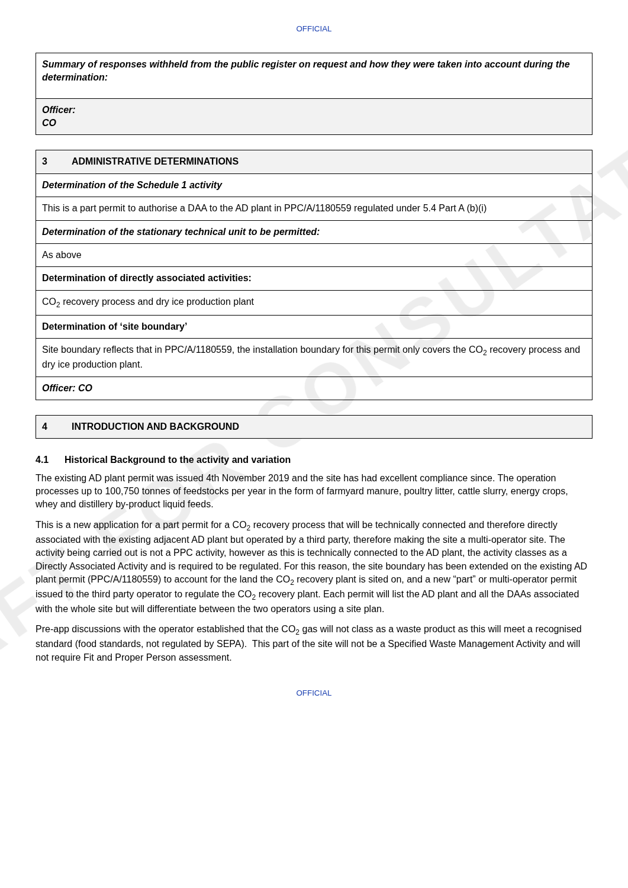DRAFT FOR CONSULTATION
OFFICIAL
| Summary of responses withheld from the public register on request and how they were taken into account during the determination: |
| Officer: CO |
| 3 ADMINISTRATIVE DETERMINATIONS |
| Determination of the Schedule 1 activity |
| This is a part permit to authorise a DAA to the AD plant in PPC/A/1180559 regulated under 5.4 Part A (b)(i) |
| Determination of the stationary technical unit to be permitted: |
| As above |
| Determination of directly associated activities: |
| CO 2 recovery process and dry ice production plant |
| Determination of ‘site boundary’ |
| Site boundary reflects that in PPC/A/1180559, the installation boundary for this permit only covers the CO 2 recovery process and dry ice production plant. |
| Officer: CO |
| 4 INTRODUCTION AND BACKGROUND |
4.1 Historical Background to the activity and variation
The existing AD plant permit was issued 4th November 2019 and the site has had excellent compliance since. The operation processes up to 100,750 tonnes of feedstocks per year in the form of farmyard manure, poultry litter, cattle slurry, energy crops, whey and distillery by-product liquid feeds.
This is a new application for a part permit for a CO2 recovery process that will be technically connected and therefore directly associated with the existing adjacent AD plant but operated by a third party, therefore making the site a multi-operator site. The activity being carried out is not a PPC activity, however as this is technically connected to the AD plant, the activity classes as a Directly Associated Activity and is required to be regulated. For this reason, the site boundary has been extended on the existing AD plant permit (PPC/A/1180559) to account for the land the CO2 recovery plant is sited on, and a new “part” or multi-operator permit issued to the third party operator to regulate the CO2 recovery plant. Each permit will list the AD plant and all the DAAs associated with the whole site but will differentiate between the two operators using a site plan.
Pre-app discussions with the operator established that the CO2 gas will not class as a waste product as this will meet a recognised standard (food standards, not regulated by SEPA). This part of the site will not be a Specified Waste Management Activity and will not require Fit and Proper Person assessment.
OFFICIAL